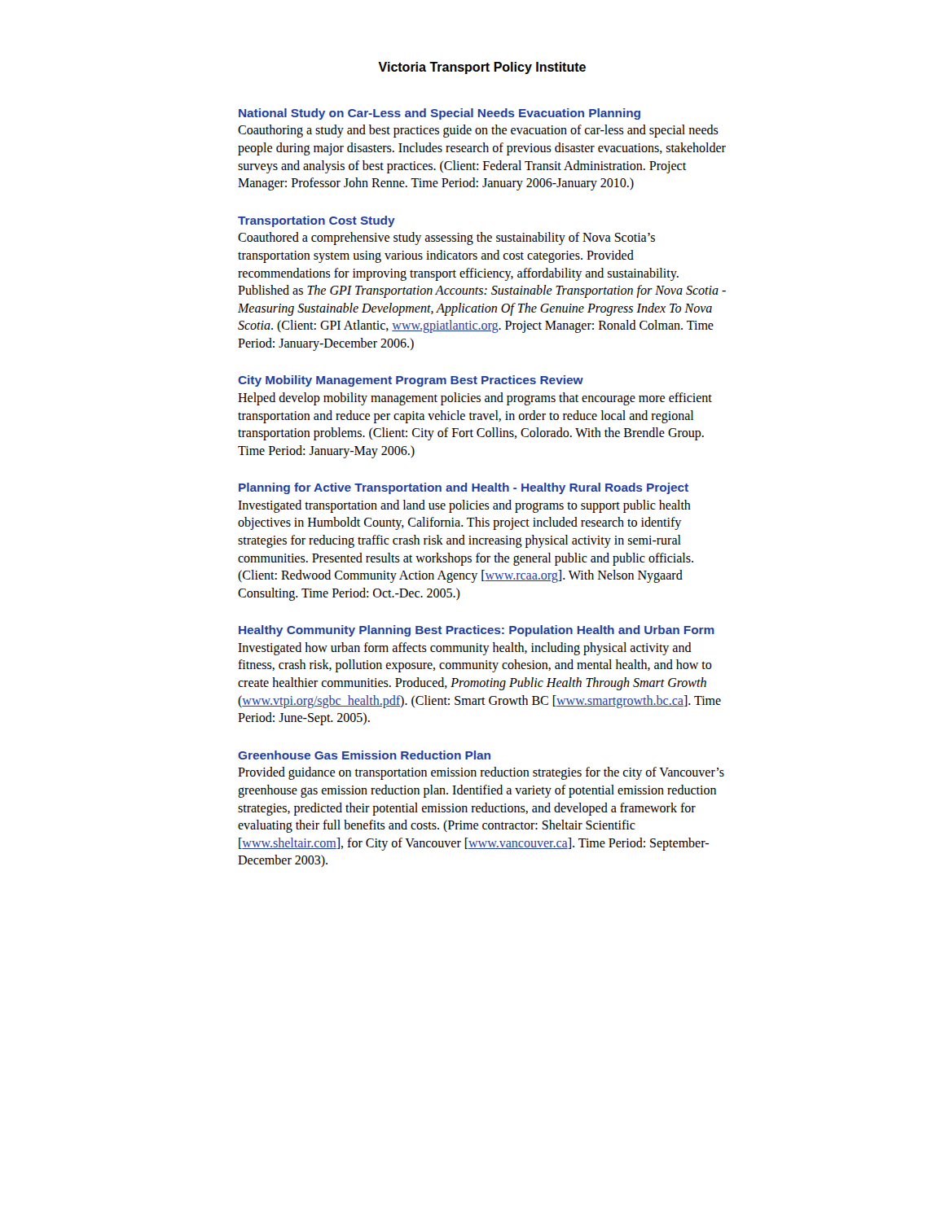Victoria Transport Policy Institute
National Study on Car-Less and Special Needs Evacuation Planning
Coauthoring a study and best practices guide on the evacuation of car-less and special needs people during major disasters. Includes research of previous disaster evacuations, stakeholder surveys and analysis of best practices. (Client: Federal Transit Administration. Project Manager: Professor John Renne. Time Period: January 2006-January 2010.)
Transportation Cost Study
Coauthored a comprehensive study assessing the sustainability of Nova Scotia’s transportation system using various indicators and cost categories. Provided recommendations for improving transport efficiency, affordability and sustainability. Published as The GPI Transportation Accounts: Sustainable Transportation for Nova Scotia - Measuring Sustainable Development, Application Of The Genuine Progress Index To Nova Scotia. (Client: GPI Atlantic, www.gpiatlantic.org. Project Manager: Ronald Colman. Time Period: January-December 2006.)
City Mobility Management Program Best Practices Review
Helped develop mobility management policies and programs that encourage more efficient transportation and reduce per capita vehicle travel, in order to reduce local and regional transportation problems. (Client: City of Fort Collins, Colorado. With the Brendle Group. Time Period: January-May 2006.)
Planning for Active Transportation and Health - Healthy Rural Roads Project
Investigated transportation and land use policies and programs to support public health objectives in Humboldt County, California. This project included research to identify strategies for reducing traffic crash risk and increasing physical activity in semi-rural communities. Presented results at workshops for the general public and public officials. (Client: Redwood Community Action Agency [www.rcaa.org]. With Nelson Nygaard Consulting. Time Period: Oct.-Dec. 2005.)
Healthy Community Planning Best Practices: Population Health and Urban Form
Investigated how urban form affects community health, including physical activity and fitness, crash risk, pollution exposure, community cohesion, and mental health, and how to create healthier communities. Produced, Promoting Public Health Through Smart Growth (www.vtpi.org/sgbc_health.pdf). (Client: Smart Growth BC [www.smartgrowth.bc.ca]. Time Period: June-Sept. 2005).
Greenhouse Gas Emission Reduction Plan
Provided guidance on transportation emission reduction strategies for the city of Vancouver’s greenhouse gas emission reduction plan. Identified a variety of potential emission reduction strategies, predicted their potential emission reductions, and developed a framework for evaluating their full benefits and costs. (Prime contractor: Sheltair Scientific [www.sheltair.com], for City of Vancouver [www.vancouver.ca]. Time Period: September-December 2003).